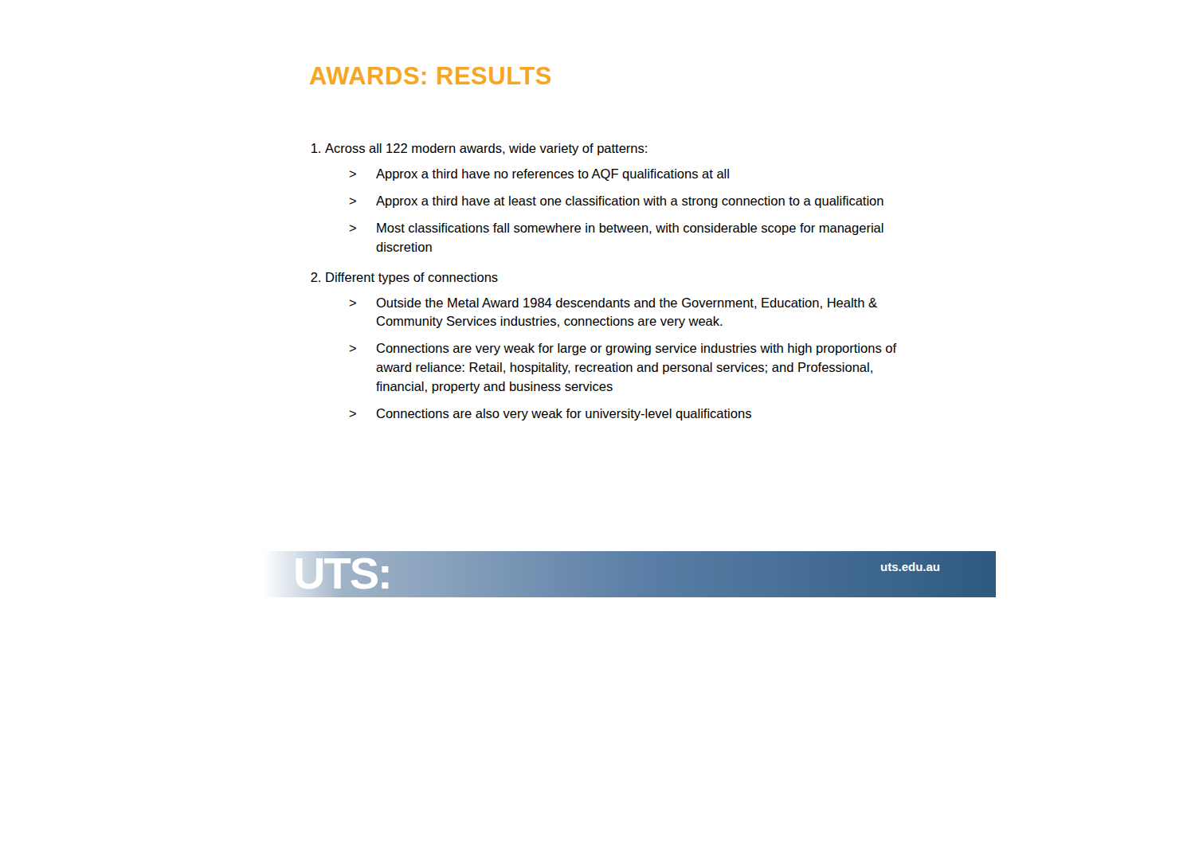AWARDS: RESULTS
Across all 122 modern awards, wide variety of patterns:
Approx a third have no references to AQF qualifications at all
Approx a third have at least one classification with a strong connection to a qualification
Most classifications fall somewhere in between, with considerable scope for managerial discretion
Different types of connections
Outside the Metal Award 1984 descendants and the Government, Education, Health & Community Services industries, connections are very weak.
Connections are very weak for large or growing service industries with high proportions of award reliance: Retail, hospitality, recreation and personal services; and Professional, financial, property and business services
Connections are also very weak for university-level qualifications
UTS:
uts.edu.au